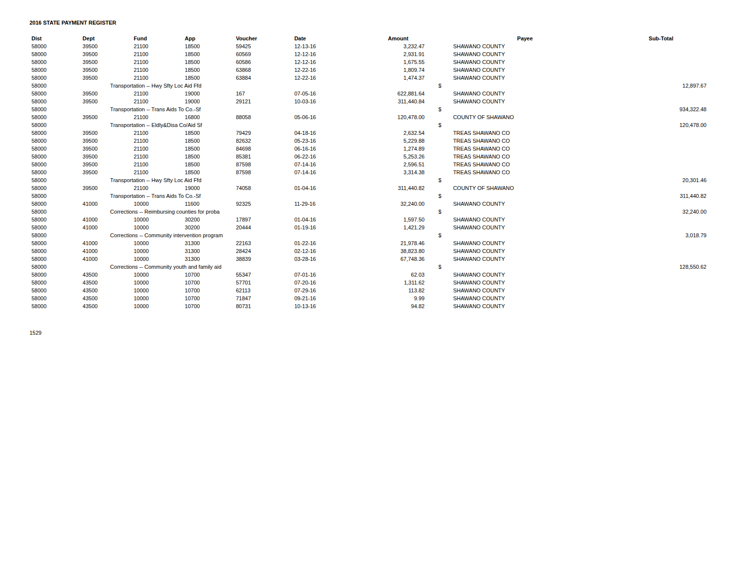2016 STATE PAYMENT REGISTER
| Dist | Dept | Fund | App | Voucher | Date | Amount | Payee | Sub-Total |
| --- | --- | --- | --- | --- | --- | --- | --- | --- |
| 58000 | 39500 | 21100 | 18500 | 59425 | 12-13-16 | 3,232.47 | SHAWANO COUNTY | |
| 58000 | 39500 | 21100 | 18500 | 60569 | 12-12-16 | 2,931.91 | SHAWANO COUNTY | |
| 58000 | 39500 | 21100 | 18500 | 60586 | 12-12-16 | 1,675.55 | SHAWANO COUNTY | |
| 58000 | 39500 | 21100 | 18500 | 63868 | 12-22-16 | 1,809.74 | SHAWANO COUNTY | |
| 58000 | 39500 | 21100 | 18500 | 63884 | 12-22-16 | 1,474.37 | SHAWANO COUNTY | |
| 58000 | Transportation -- Hwy Sfty Loc Aid Ffd | | $ | 12,897.67 |
| 58000 | 39500 | 21100 | 19000 | 167 | 07-05-16 | 622,881.64 | SHAWANO COUNTY | |
| 58000 | 39500 | 21100 | 19000 | 29121 | 10-03-16 | 311,440.84 | SHAWANO COUNTY | |
| 58000 | Transportation -- Trans Aids To Co.-Sf | | $ | 934,322.48 |
| 58000 | 39500 | 21100 | 16800 | 88058 | 05-06-16 | 120,478.00 | COUNTY OF SHAWANO | |
| 58000 | Transportation -- Eldly&Disa Co/Aid Sf | | $ | 120,478.00 |
| 58000 | 39500 | 21100 | 18500 | 79429 | 04-18-16 | 2,632.54 | TREAS SHAWANO CO | |
| 58000 | 39500 | 21100 | 18500 | 82632 | 05-23-16 | 5,229.88 | TREAS SHAWANO CO | |
| 58000 | 39500 | 21100 | 18500 | 84698 | 06-16-16 | 1,274.89 | TREAS SHAWANO CO | |
| 58000 | 39500 | 21100 | 18500 | 85381 | 06-22-16 | 5,253.26 | TREAS SHAWANO CO | |
| 58000 | 39500 | 21100 | 18500 | 87598 | 07-14-16 | 2,596.51 | TREAS SHAWANO CO | |
| 58000 | 39500 | 21100 | 18500 | 87598 | 07-14-16 | 3,314.38 | TREAS SHAWANO CO | |
| 58000 | Transportation -- Hwy Sfty Loc Aid Ffd | | $ | 20,301.46 |
| 58000 | 39500 | 21100 | 19000 | 74058 | 01-04-16 | 311,440.82 | COUNTY OF SHAWANO | |
| 58000 | Transportation -- Trans Aids To Co.-Sf | | $ | 311,440.82 |
| 58000 | 41000 | 10000 | 11600 | 92325 | 11-29-16 | 32,240.00 | SHAWANO COUNTY | |
| 58000 | Corrections -- Reimbursing counties for proba | | $ | 32,240.00 |
| 58000 | 41000 | 10000 | 30200 | 17897 | 01-04-16 | 1,597.50 | SHAWANO COUNTY | |
| 58000 | 41000 | 10000 | 30200 | 20444 | 01-19-16 | 1,421.29 | SHAWANO COUNTY | |
| 58000 | Corrections -- Community intervention program | | $ | 3,018.79 |
| 58000 | 41000 | 10000 | 31300 | 22163 | 01-22-16 | 21,978.46 | SHAWANO COUNTY | |
| 58000 | 41000 | 10000 | 31300 | 28424 | 02-12-16 | 38,823.80 | SHAWANO COUNTY | |
| 58000 | 41000 | 10000 | 31300 | 38839 | 03-28-16 | 67,748.36 | SHAWANO COUNTY | |
| 58000 | Corrections -- Community youth and family aid | | $ | 128,550.62 |
| 58000 | 43500 | 10000 | 10700 | 55347 | 07-01-16 | 62.03 | SHAWANO COUNTY | |
| 58000 | 43500 | 10000 | 10700 | 57701 | 07-20-16 | 1,311.62 | SHAWANO COUNTY | |
| 58000 | 43500 | 10000 | 10700 | 62113 | 07-29-16 | 113.82 | SHAWANO COUNTY | |
| 58000 | 43500 | 10000 | 10700 | 71847 | 09-21-16 | 9.99 | SHAWANO COUNTY | |
| 58000 | 43500 | 10000 | 10700 | 80731 | 10-13-16 | 94.82 | SHAWANO COUNTY | |
1529